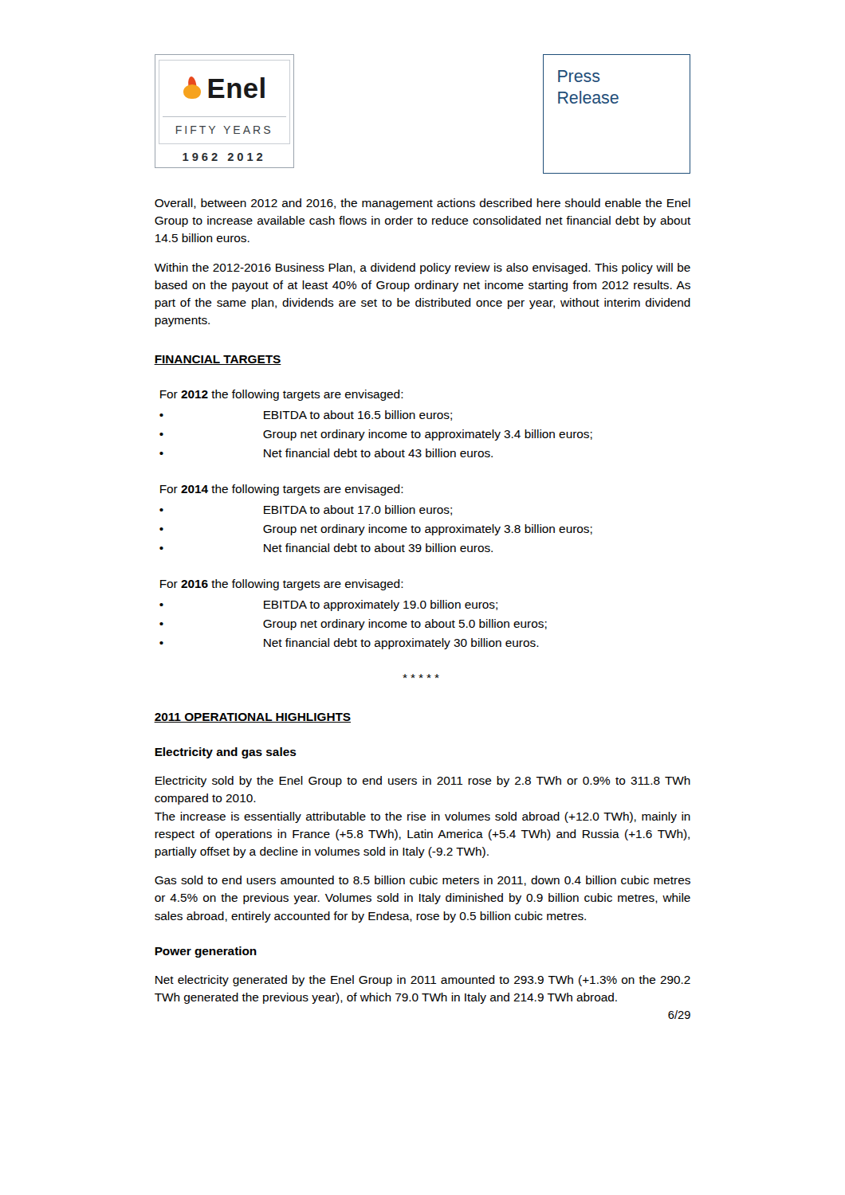Enel
FIFTY YEARS
1962 2012
Press Release
Overall, between 2012 and 2016, the management actions described here should enable the Enel Group to increase available cash flows in order to reduce consolidated net financial debt by about 14.5 billion euros.
Within the 2012-2016 Business Plan, a dividend policy review is also envisaged. This policy will be based on the payout of at least 40% of Group ordinary net income starting from 2012 results. As part of the same plan, dividends are set to be distributed once per year, without interim dividend payments.
FINANCIAL TARGETS
For 2012 the following targets are envisaged:
EBITDA to about 16.5 billion euros;
Group net ordinary income to approximately 3.4 billion euros;
Net financial debt to about 43 billion euros.
For 2014 the following targets are envisaged:
EBITDA to about 17.0 billion euros;
Group net ordinary income to approximately 3.8 billion euros;
Net financial debt to about 39 billion euros.
For 2016 the following targets are envisaged:
EBITDA to approximately 19.0 billion euros;
Group net ordinary income to about 5.0 billion euros;
Net financial debt to approximately 30 billion euros.
*****
2011 OPERATIONAL HIGHLIGHTS
Electricity and gas sales
Electricity sold by the Enel Group to end users in 2011 rose by 2.8 TWh or 0.9% to 311.8 TWh compared to 2010.
The increase is essentially attributable to the rise in volumes sold abroad (+12.0 TWh), mainly in respect of operations in France (+5.8 TWh), Latin America (+5.4 TWh) and Russia (+1.6 TWh), partially offset by a decline in volumes sold in Italy (-9.2 TWh).
Gas sold to end users amounted to 8.5 billion cubic meters in 2011, down 0.4 billion cubic metres or 4.5% on the previous year. Volumes sold in Italy diminished by 0.9 billion cubic metres, while sales abroad, entirely accounted for by Endesa, rose by 0.5 billion cubic metres.
Power generation
Net electricity generated by the Enel Group in 2011 amounted to 293.9 TWh (+1.3% on the 290.2 TWh generated the previous year), of which 79.0 TWh in Italy and 214.9 TWh abroad.
6/29